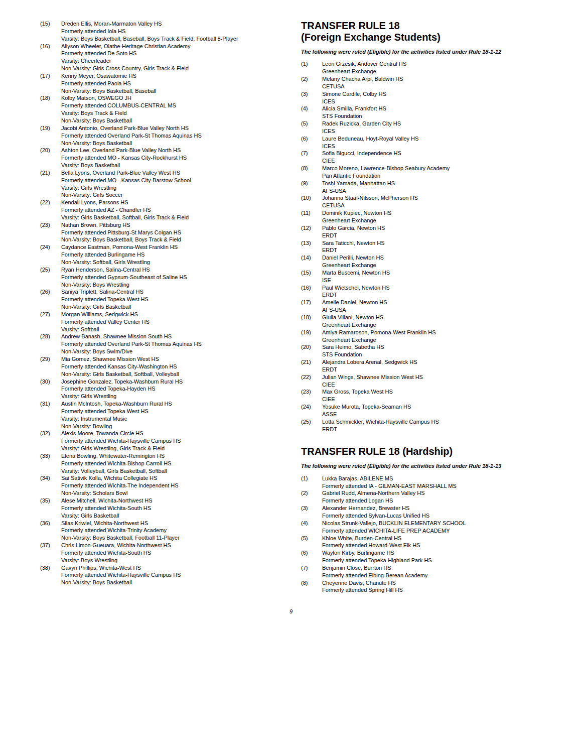(15)
Dreden Ellis, Moran-Marmaton Valley HS
Formerly attended Iola HS
Varsity: Boys Basketball, Baseball, Boys Track & Field, Football 8-Player
(16)
Allyson Wheeler, Olathe-Heritage Christian Academy
Formerly attended De Soto HS
Varsity: Cheerleader
Non-Varsity: Girls Cross Country, Girls Track & Field
(17)
Kenny Meyer, Osawatomie HS
Formerly attended Paola HS
Non-Varsity: Boys Basketball, Baseball
(18)
Kolby Matson, OSWEGO JH
Formerly attended COLUMBUS-CENTRAL MS
Varsity: Boys Track & Field
Non-Varsity: Boys Basketball
(19)
Jacobi Antonio, Overland Park-Blue Valley North HS
Formerly attended Overland Park-St Thomas Aquinas HS
Non-Varsity: Boys Basketball
(20)
Ashton Lee, Overland Park-Blue Valley North HS
Formerly attended MO - Kansas City-Rockhurst HS
Varsity: Boys Basketball
(21)
Bella Lyons, Overland Park-Blue Valley West HS
Formerly attended MO - Kansas City-Barstow School
Varsity: Girls Wrestling
Non-Varsity: Girls Soccer
(22)
Kendall Lyons, Parsons HS
Formerly attended AZ - Chandler HS
Varsity: Girls Basketball, Softball, Girls Track & Field
(23)
Nathan Brown, Pittsburg HS
Formerly attended Pittsburg-St Marys Colgan HS
Non-Varsity: Boys Basketball, Boys Track & Field
(24)
Caydance Eastman, Pomona-West Franklin HS
Formerly attended Burlingame HS
Non-Varsity: Softball, Girls Wrestling
(25)
Ryan Henderson, Salina-Central HS
Formerly attended Gypsum-Southeast of Saline HS
Non-Varsity: Boys Wrestling
(26)
Saniya Triplett, Salina-Central HS
Formerly attended Topeka West HS
Non-Varsity: Girls Basketball
(27)
Morgan Williams, Sedgwick HS
Formerly attended Valley Center HS
Varsity: Softball
(28)
Andrew Banash, Shawnee Mission South HS
Formerly attended Overland Park-St Thomas Aquinas HS
Non-Varsity: Boys Swim/Dive
(29)
Mia Gomez, Shawnee Mission West HS
Formerly attended Kansas City-Washington HS
Non-Varsity: Girls Basketball, Softball, Volleyball
(30)
Josephine Gonzalez, Topeka-Washburn Rural HS
Formerly attended Topeka-Hayden HS
Varsity: Girls Wrestling
(31)
Austin McIntosh, Topeka-Washburn Rural HS
Formerly attended Topeka West HS
Varsity: Instrumental Music
Non-Varsity: Bowling
(32)
Alexis Moore, Towanda-Circle HS
Formerly attended Wichita-Haysville Campus HS
Varsity: Girls Wrestling, Girls Track & Field
(33)
Elena Bowling, Whitewater-Remington HS
Formerly attended Wichita-Bishop Carroll HS
Varsity: Volleyball, Girls Basketball, Softball
(34)
Sai Sativik Kolla, Wichita Collegiate HS
Formerly attended Wichita-The Independent HS
Non-Varsity: Scholars Bowl
(35)
Alese Mitchell, Wichita-Northwest HS
Formerly attended Wichita-South HS
Varsity: Girls Basketball
(36)
Silas Kriwiel, Wichita-Northwest HS
Formerly attended Wichita-Trinity Academy
Non-Varsity: Boys Basketball, Football 11-Player
(37)
Chris Limon-Gueuara, Wichita-Northwest HS
Formerly attended Wichita-South HS
Varsity: Boys Wrestling
(38)
Gavyn Phillips, Wichita-West HS
Formerly attended Wichita-Haysville Campus HS
Non-Varsity: Boys Basketball
TRANSFER RULE 18
(Foreign Exchange Students)
The following were ruled (Eligible) for the activities listed under Rule 18-1-12
(1)
Leon Grzesik, Andover Central HS
Greenheart Exchange
(2)
Melany Chacha Arpi, Baldwin HS
CETUSA
(3)
Simone Cardile, Colby HS
ICES
(4)
Alicia Smilla, Frankfort HS
STS Foundation
(5)
Radek Ruzicka, Garden City HS
ICES
(6)
Laure Beduneau, Hoyt-Royal Valley HS
ICES
(7)
Sofia Bigucci, Independence HS
CIEE
(8)
Marco Moreno, Lawrence-Bishop Seabury Academy
Pan Atlantic Foundation
(9)
Toshi Yamada, Manhattan HS
AFS-USA
(10)
Johanna Staaf-Nilsson, McPherson HS
CETUSA
(11)
Dominik Kupiec, Newton HS
Greenheart Exchange
(12)
Pablo Garcia, Newton HS
ERDT
(13)
Sara Taticchi, Newton HS
ERDT
(14)
Daniel Perilli, Newton HS
Greenheart Exchange
(15)
Marta Buscemi, Newton HS
ISE
(16)
Paul Wietschel, Newton HS
ERDT
(17)
Amelie Daniel, Newton HS
AFS-USA
(18)
Giulia Viliani, Newton HS
Greenheart Exchange
(19)
Amiya Ramaroson, Pomona-West Franklin HS
Greenheart Exchange
(20)
Sara Heimo, Sabetha HS
STS Foundation
(21)
Alejandra Lobera Arenal, Sedgwick HS
ERDT
(22)
Julian Wings, Shawnee Mission West HS
CIEE
(23)
Max Gross, Topeka West HS
CIEE
(24)
Yosuke Murota, Topeka-Seaman HS
ASSE
(25)
Lotta Schmickler, Wichita-Haysville Campus HS
ERDT
TRANSFER RULE 18 (Hardship)
The following were ruled (Eligible) for the activities listed under Rule 18-1-13
(1)
Lukka Barajas, ABILENE MS
Formerly attended IA - GILMAN-EAST MARSHALL MS
(2)
Gabriel Rudd, Almena-Northern Valley HS
Formerly attended Logan HS
(3)
Alexander Hernandez, Brewster HS
Formerly attended Sylvan-Lucas Unified HS
(4)
Nicolas Strunk-Vallejo, BUCKLIN ELEMENTARY SCHOOL
Formerly attended WICHITA-LIFE PREP ACADEMY
(5)
Khloe White, Burden-Central HS
Formerly attended Howard-West Elk HS
(6)
Waylon Kirby, Burlingame HS
Formerly attended Topeka-Highland Park HS
(7)
Benjamin Close, Burrton HS
Formerly attended Elbing-Berean Academy
(8)
Cheyenne Davis, Chanute HS
Formerly attended Spring Hill HS
9